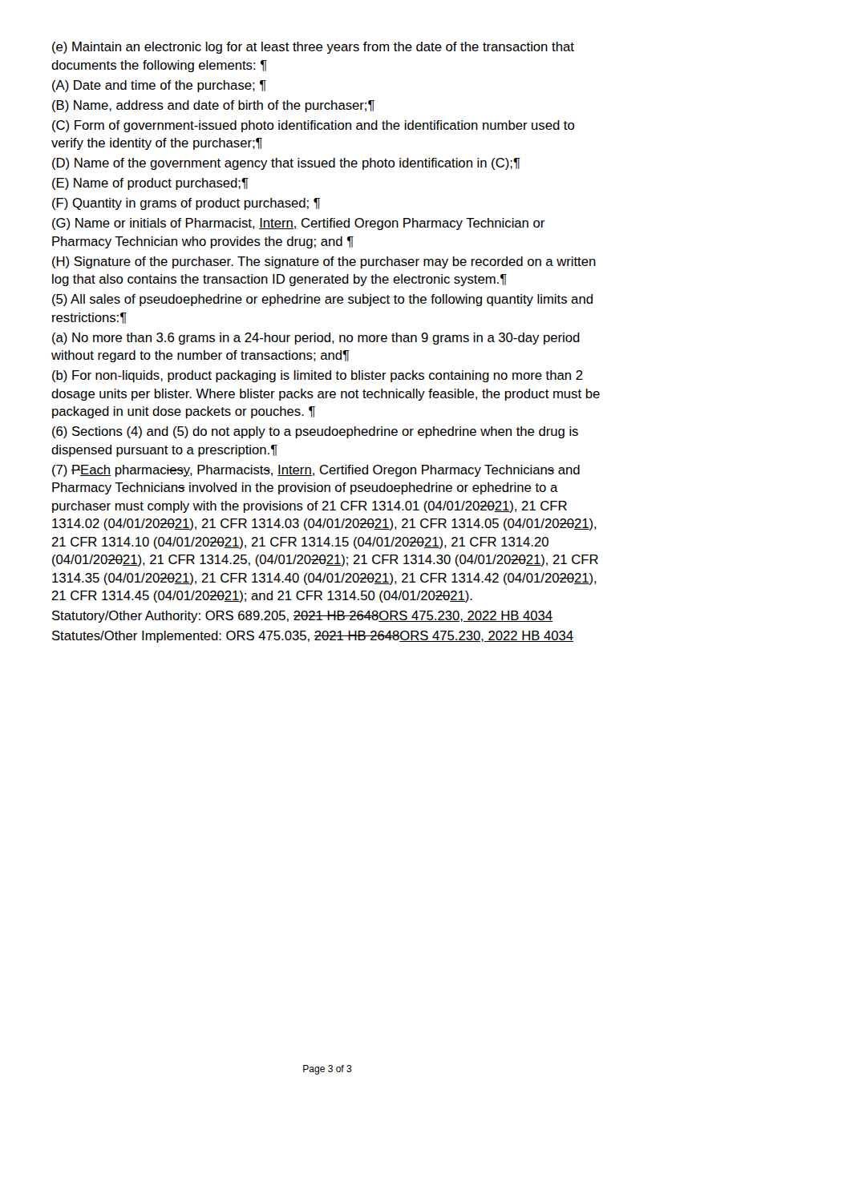(e) Maintain an electronic log for at least three years from the date of the transaction that documents the following elements: ¶
(A) Date and time of the purchase; ¶
(B) Name, address and date of birth of the purchaser;¶
(C) Form of government-issued photo identification and the identification number used to verify the identity of the purchaser;¶
(D) Name of the government agency that issued the photo identification in (C);¶
(E) Name of product purchased;¶
(F) Quantity in grams of product purchased; ¶
(G) Name or initials of Pharmacist, Intern, Certified Oregon Pharmacy Technician or Pharmacy Technician who provides the drug; and ¶
(H) Signature of the purchaser. The signature of the purchaser may be recorded on a written log that also contains the transaction ID generated by the electronic system.¶
(5) All sales of pseudoephedrine or ephedrine are subject to the following quantity limits and restrictions:¶
(a) No more than 3.6 grams in a 24-hour period, no more than 9 grams in a 30-day period without regard to the number of transactions; and¶
(b) For non-liquids, product packaging is limited to blister packs containing no more than 2 dosage units per blister. Where blister packs are not technically feasible, the product must be packaged in unit dose packets or pouches. ¶
(6) Sections (4) and (5) do not apply to a pseudoephedrine or ephedrine when the drug is dispensed pursuant to a prescription.¶
(7) PEach pharmaciesy, Pharmacists, Intern, Certified Oregon Pharmacy Technicians and Pharmacy Technicians involved in the provision of pseudoephedrine or ephedrine to a purchaser must comply with the provisions of 21 CFR 1314.01 (04/01/202021), 21 CFR 1314.02 (04/01/202021), 21 CFR 1314.03 (04/01/202021), 21 CFR 1314.05 (04/01/202021), 21 CFR 1314.10 (04/01/202021), 21 CFR 1314.15 (04/01/202021), 21 CFR 1314.20 (04/01/202021), 21 CFR 1314.25, (04/01/202021); 21 CFR 1314.30 (04/01/202021), 21 CFR 1314.35 (04/01/202021), 21 CFR 1314.40 (04/01/202021), 21 CFR 1314.42 (04/01/202021), 21 CFR 1314.45 (04/01/202021); and 21 CFR 1314.50 (04/01/202021).
Statutory/Other Authority: ORS 689.205, 2021 HB 2648ORS 475.230, 2022 HB 4034
Statutes/Other Implemented: ORS 475.035, 2021 HB 2648ORS 475.230, 2022 HB 4034
Page 3 of 3